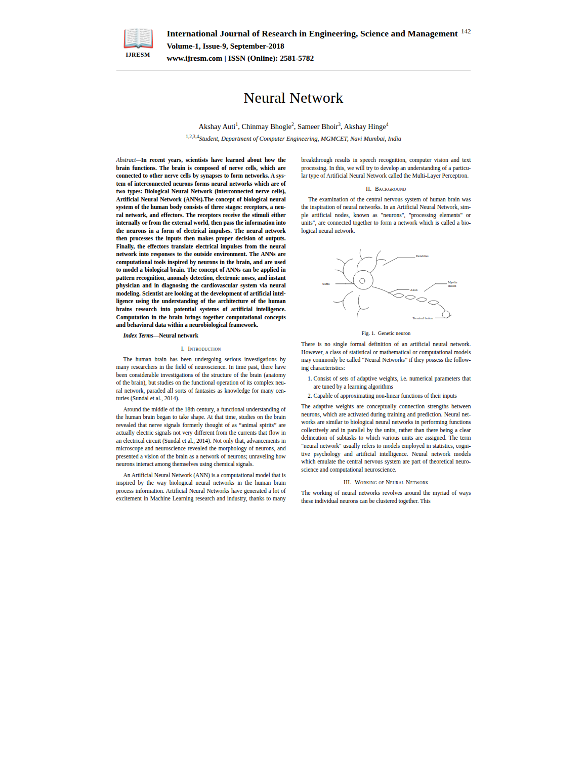142
📖 IJRESM
International Journal of Research in Engineering, Science and Management
Volume-1, Issue-9, September-2018
www.ijresm.com | ISSN (Online): 2581-5782
Neural Network
Akshay Auti1, Chinmay Bhogle2, Sameer Bhoir3, Akshay Hinge4
1,2,3,4Student, Department of Computer Engineering, MGMCET, Navi Mumbai, India
Abstract—In recent years, scientists have learned about how the brain functions. The brain is composed of nerve cells, which are connected to other nerve cells by synapses to form networks. A system of interconnected neurons forms neural networks which are of two types: Biological Neural Network (interconnected nerve cells), Artificial Neural Network (ANNs).The concept of biological neural system of the human body consists of three stages: receptors, a neural network, and effectors. The receptors receive the stimuli either internally or from the external world, then pass the information into the neurons in a form of electrical impulses. The neural network then processes the inputs then makes proper decision of outputs. Finally, the effectors translate electrical impulses from the neural network into responses to the outside environment. The ANNs are computational tools inspired by neurons in the brain, and are used to model a biological brain. The concept of ANNs can be applied in pattern recognition, anomaly detection, electronic noses, and instant physician and in diagnosing the cardiovascular system via neural modeling. Scientist are looking at the development of artificial intelligence using the understanding of the architecture of the human brains research into potential systems of artificial intelligence. Computation in the brain brings together computational concepts and behavioral data within a neurobiological framework.
Index Terms—Neural network
I. Introduction
The human brain has been undergoing serious investigations by many researchers in the field of neuroscience. In time past, there have been considerable investigations of the structure of the brain (anatomy of the brain), but studies on the functional operation of its complex neural network, paraded all sorts of fantasies as knowledge for many centuries (Sundal et al., 2014).
Around the middle of the 18th century, a functional understanding of the human brain began to take shape. At that time, studies on the brain revealed that nerve signals formerly thought of as “animal spirits” are actually electric signals not very different from the currents that flow in an electrical circuit (Sundal et al., 2014). Not only that, advancements in microscope and neuroscience revealed the morphology of neurons, and presented a vision of the brain as a network of neurons; unraveling how neurons interact among themselves using chemical signals.
An Artificial Neural Network (ANN) is a computational model that is inspired by the way biological neural networks in the human brain process information. Artificial Neural Networks have generated a lot of excitement in Machine Learning research and industry, thanks to many breakthrough results in speech recognition, computer vision and text processing. In this, we will try to develop an understanding of a particular type of Artificial Neural Network called the Multi-Layer Perceptron.
II. Background
The examination of the central nervous system of human brain was the inspiration of neural networks. In an Artificial Neural Network, simple artificial nodes, known as "neurons", "processing elements" or units", are connected together to form a network which is called a biological neural network.
Dendrites Myelin sheath Axon Soma Terminal button
Fig. 1. Genetic neuron
There is no single formal definition of an artificial neural network. However, a class of statistical or mathematical or computational models may commonly be called “Neural Networks” if they possess the following characteristics:
Consist of sets of adaptive weights, i.e. numerical parameters that are tuned by a learning algorithms
Capable of approximating non-linear functions of their inputs
The adaptive weights are conceptually connection strengths between neurons, which are activated during training and prediction. Neural networks are similar to biological neural networks in performing functions collectively and in parallel by the units, rather than there being a clear delineation of subtasks to which various units are assigned. The term "neural network" usually refers to models employed in statistics, cognitive psychology and artificial intelligence. Neural network models which emulate the central nervous system are part of theoretical neuroscience and computational neuroscience.
III. Working of Neural Network
The working of neural networks revolves around the myriad of ways these individual neurons can be clustered together. This